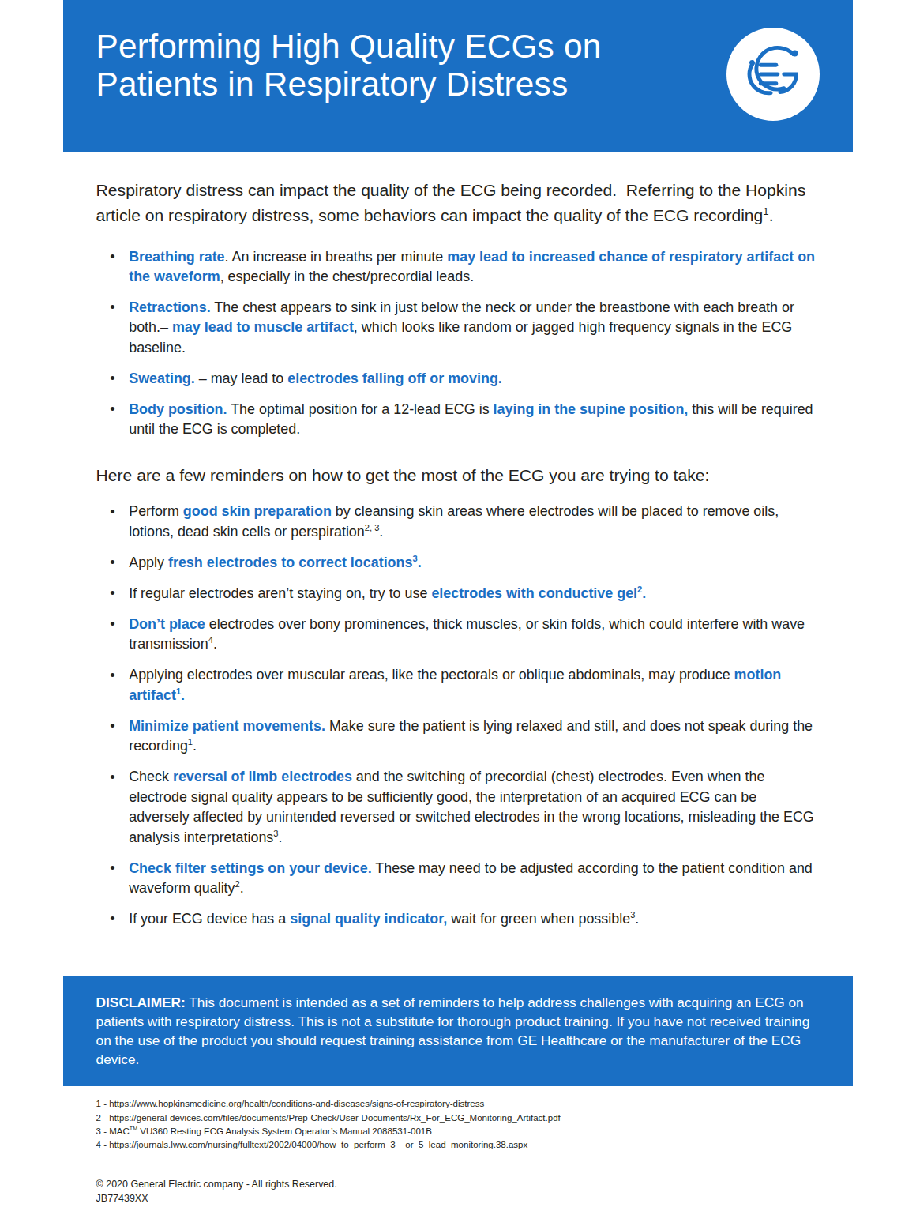Performing High Quality ECGs on
Patients in Respiratory Distress
Respiratory distress can impact the quality of the ECG being recorded. Referring to the Hopkins article on respiratory distress, some behaviors can impact the quality of the ECG recording1.
Breathing rate. An increase in breaths per minute may lead to increased chance of respiratory artifact on the waveform, especially in the chest/precordial leads.
Retractions. The chest appears to sink in just below the neck or under the breastbone with each breath or both.– may lead to muscle artifact, which looks like random or jagged high frequency signals in the ECG baseline.
Sweating. – may lead to electrodes falling off or moving.
Body position. The optimal position for a 12-lead ECG is laying in the supine position, this will be required until the ECG is completed.
Here are a few reminders on how to get the most of the ECG you are trying to take:
Perform good skin preparation by cleansing skin areas where electrodes will be placed to remove oils, lotions, dead skin cells or perspiration2, 3.
Apply fresh electrodes to correct locations3.
If regular electrodes aren’t staying on, try to use electrodes with conductive gel2.
Don’t place electrodes over bony prominences, thick muscles, or skin folds, which could interfere with wave transmission4.
Applying electrodes over muscular areas, like the pectorals or oblique abdominals, may produce motion artifact1.
Minimize patient movements. Make sure the patient is lying relaxed and still, and does not speak during the recording1.
Check reversal of limb electrodes and the switching of precordial (chest) electrodes. Even when the electrode signal quality appears to be sufficiently good, the interpretation of an acquired ECG can be adversely affected by unintended reversed or switched electrodes in the wrong locations, misleading the ECG analysis interpretations3.
Check filter settings on your device. These may need to be adjusted according to the patient condition and waveform quality2.
If your ECG device has a signal quality indicator, wait for green when possible3.
DISCLAIMER: This document is intended as a set of reminders to help address challenges with acquiring an ECG on patients with respiratory distress. This is not a substitute for thorough product training. If you have not received training on the use of the product you should request training assistance from GE Healthcare or the manufacturer of the ECG device.
1 - https://www.hopkinsmedicine.org/health/conditions-and-diseases/signs-of-respiratory-distress
2 - https://general-devices.com/files/documents/Prep-Check/User-Documents/Rx_For_ECG_Monitoring_Artifact.pdf
3 - MACTM VU360 Resting ECG Analysis System Operator’s Manual 2088531-001B
4 - https://journals.lww.com/nursing/fulltext/2002/04000/how_to_perform_3__or_5_lead_monitoring.38.aspx
© 2020 General Electric company - All rights Reserved.
JB77439XX